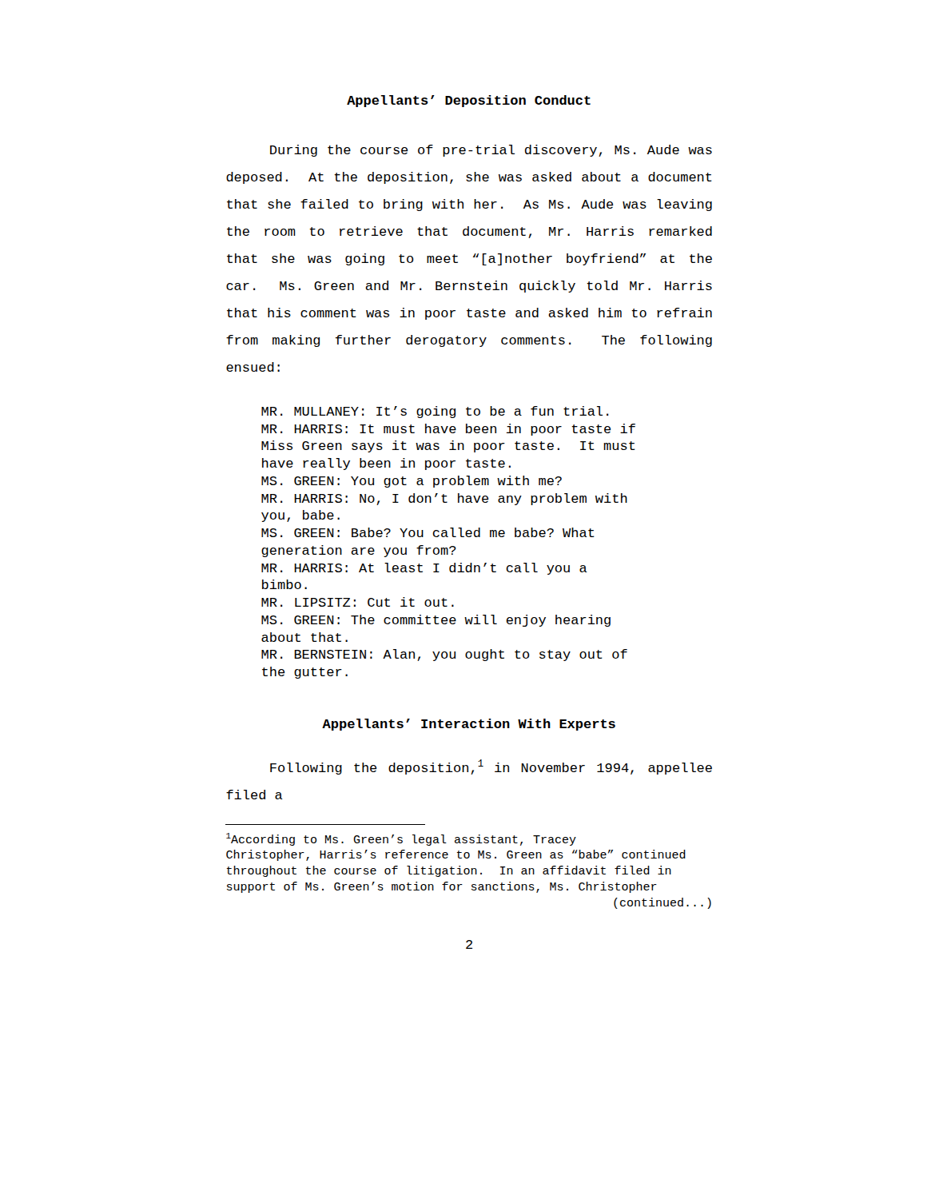Appellants’ Deposition Conduct
During the course of pre-trial discovery, Ms. Aude was deposed. At the deposition, she was asked about a document that she failed to bring with her. As Ms. Aude was leaving the room to retrieve that document, Mr. Harris remarked that she was going to meet “[a]nother boyfriend” at the car. Ms. Green and Mr. Bernstein quickly told Mr. Harris that his comment was in poor taste and asked him to refrain from making further derogatory comments. The following ensued:
MR. MULLANEY: It’s going to be a fun trial.
MR. HARRIS: It must have been in poor taste if
Miss Green says it was in poor taste. It must
have really been in poor taste.
MS. GREEN: You got a problem with me?
MR. HARRIS: No, I don’t have any problem with
you, babe.
MS. GREEN: Babe? You called me babe? What
generation are you from?
MR. HARRIS: At least I didn’t call you a
bimbo.
MR. LIPSITZ: Cut it out.
MS. GREEN: The committee will enjoy hearing
about that.
MR. BERNSTEIN: Alan, you ought to stay out of
the gutter.
Appellants’ Interaction With Experts
Following the deposition,1 in November 1994, appellee filed a
1According to Ms. Green’s legal assistant, Tracey
Christopher, Harris’s reference to Ms. Green as “babe” continued
throughout the course of litigation. In an affidavit filed in
support of Ms. Green’s motion for sanctions, Ms. Christopher
(continued...)
2